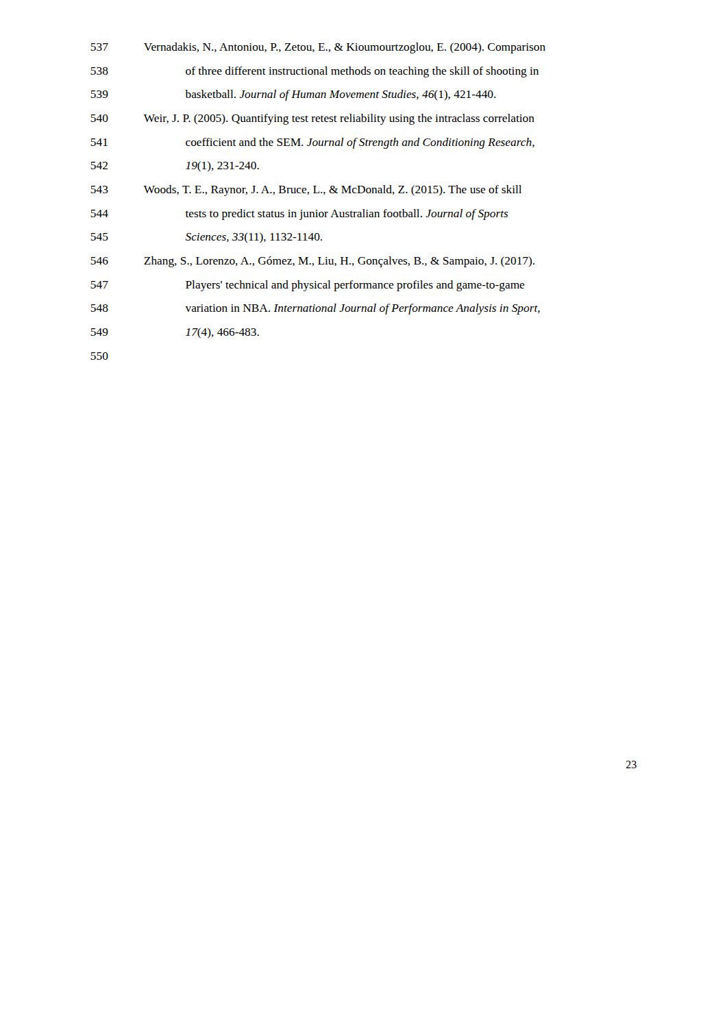537 Vernadakis, N., Antoniou, P., Zetou, E., & Kioumourtzoglou, E. (2004). Comparison
538 of three different instructional methods on teaching the skill of shooting in
539 basketball. Journal of Human Movement Studies, 46(1), 421-440.
540 Weir, J. P. (2005). Quantifying test retest reliability using the intraclass correlation
541 coefficient and the SEM. Journal of Strength and Conditioning Research,
54219(1), 231-240.
543 Woods, T. E., Raynor, J. A., Bruce, L., & McDonald, Z. (2015). The use of skill
544 tests to predict status in junior Australian football. Journal of Sports
545 Sciences, 33(11), 1132-1140.
546 Zhang, S., Lorenzo, A., Gómez, M., Liu, H., Gonçalves, B., & Sampaio, J. (2017).
547 Players' technical and physical performance profiles and game-to-game
548 variation in NBA. International Journal of Performance Analysis in Sport,
54917(4), 466-483.
550
23